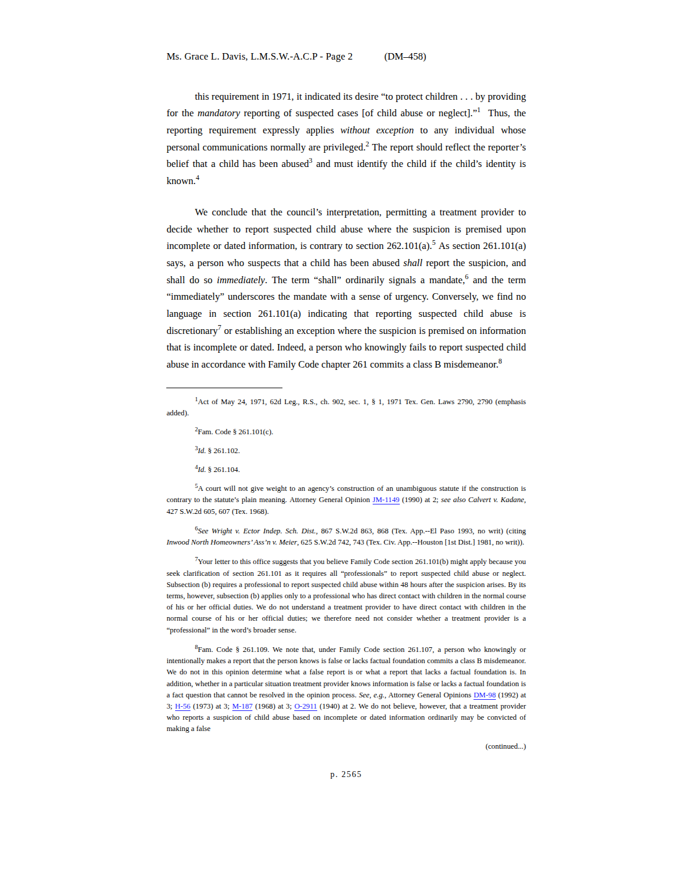Ms. Grace L. Davis, L.M.S.W.-A.C.P - Page 2(DM–458)
this requirement in 1971, it indicated its desire “to protect children . . . by providing for the mandatory reporting of suspected cases [of child abuse or neglect].”1 Thus, the reporting requirement expressly applies without exception to any individual whose personal communications normally are privileged.2 The report should reflect the reporter’s belief that a child has been abused3 and must identify the child if the child’s identity is known.4
We conclude that the council’s interpretation, permitting a treatment provider to decide whether to report suspected child abuse where the suspicion is premised upon incomplete or dated information, is contrary to section 262.101(a).5 As section 261.101(a) says, a person who suspects that a child has been abused shall report the suspicion, and shall do so immediately. The term “shall” ordinarily signals a mandate,6 and the term “immediately” underscores the mandate with a sense of urgency. Conversely, we find no language in section 261.101(a) indicating that reporting suspected child abuse is discretionary7 or establishing an exception where the suspicion is premised on information that is incomplete or dated. Indeed, a person who knowingly fails to report suspected child abuse in accordance with Family Code chapter 261 commits a class B misdemeanor.8
1 Act of May 24, 1971, 62d Leg., R.S., ch. 902, sec. 1, § 1, 1971 Tex. Gen. Laws 2790, 2790 (emphasis added).
2 Fam. Code § 261.101(c).
3 Id. § 261.102.
4 Id. § 261.104.
5 A court will not give weight to an agency’s construction of an unambiguous statute if the construction is contrary to the statute’s plain meaning. Attorney General Opinion JM-1149 (1990) at 2; see also Calvert v. Kadane, 427 S.W.2d 605, 607 (Tex. 1968).
6 See Wright v. Ector Indep. Sch. Dist., 867 S.W.2d 863, 868 (Tex. App.--El Paso 1993, no writ) (citing Inwood North Homeowners’ Ass’n v. Meier, 625 S.W.2d 742, 743 (Tex. Civ. App.--Houston [1st Dist.] 1981, no writ)).
7 Your letter to this office suggests that you believe Family Code section 261.101(b) might apply because you seek clarification of section 261.101 as it requires all “professionals” to report suspected child abuse or neglect. Subsection (b) requires a professional to report suspected child abuse within 48 hours after the suspicion arises. By its terms, however, subsection (b) applies only to a professional who has direct contact with children in the normal course of his or her official duties. We do not understand a treatment provider to have direct contact with children in the normal course of his or her official duties; we therefore need not consider whether a treatment provider is a “professional” in the word’s broader sense.
8 Fam. Code § 261.109. We note that, under Family Code section 261.107, a person who knowingly or intentionally makes a report that the person knows is false or lacks factual foundation commits a class B misdemeanor. We do not in this opinion determine what a false report is or what a report that lacks a factual foundation is. In addition, whether in a particular situation treatment provider knows information is false or lacks a factual foundation is a fact question that cannot be resolved in the opinion process. See, e.g., Attorney General Opinions DM-98 (1992) at 3; H-56 (1973) at 3; M-187 (1968) at 3; O-2911 (1940) at 2. We do not believe, however, that a treatment provider who reports a suspicion of child abuse based on incomplete or dated information ordinarily may be convicted of making a false
(continued...)
p. 2565